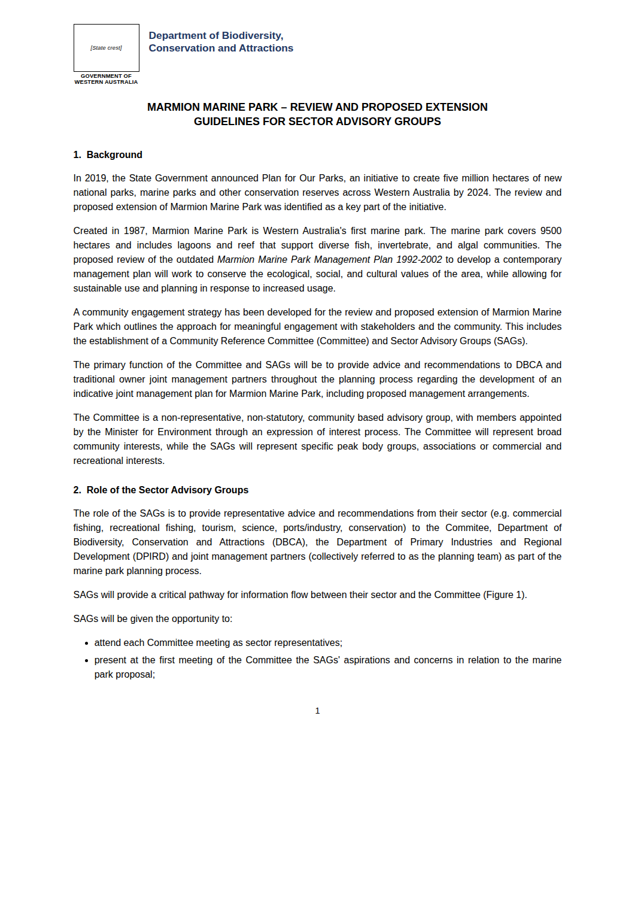[State crest]
GOVERNMENT OF
WESTERN AUSTRALIA
Department of Biodiversity,
Conservation and Attractions
MARMION MARINE PARK – REVIEW AND PROPOSED EXTENSION
GUIDELINES FOR SECTOR ADVISORY GROUPS
1. Background
In 2019, the State Government announced Plan for Our Parks, an initiative to create five million hectares of new national parks, marine parks and other conservation reserves across Western Australia by 2024. The review and proposed extension of Marmion Marine Park was identified as a key part of the initiative.
Created in 1987, Marmion Marine Park is Western Australia's first marine park. The marine park covers 9500 hectares and includes lagoons and reef that support diverse fish, invertebrate, and algal communities. The proposed review of the outdated Marmion Marine Park Management Plan 1992-2002 to develop a contemporary management plan will work to conserve the ecological, social, and cultural values of the area, while allowing for sustainable use and planning in response to increased usage.
A community engagement strategy has been developed for the review and proposed extension of Marmion Marine Park which outlines the approach for meaningful engagement with stakeholders and the community. This includes the establishment of a Community Reference Committee (Committee) and Sector Advisory Groups (SAGs).
The primary function of the Committee and SAGs will be to provide advice and recommendations to DBCA and traditional owner joint management partners throughout the planning process regarding the development of an indicative joint management plan for Marmion Marine Park, including proposed management arrangements.
The Committee is a non-representative, non-statutory, community based advisory group, with members appointed by the Minister for Environment through an expression of interest process. The Committee will represent broad community interests, while the SAGs will represent specific peak body groups, associations or commercial and recreational interests.
2. Role of the Sector Advisory Groups
The role of the SAGs is to provide representative advice and recommendations from their sector (e.g. commercial fishing, recreational fishing, tourism, science, ports/industry, conservation) to the Commitee, Department of Biodiversity, Conservation and Attractions (DBCA), the Department of Primary Industries and Regional Development (DPIRD) and joint management partners (collectively referred to as the planning team) as part of the marine park planning process.
SAGs will provide a critical pathway for information flow between their sector and the Committee (Figure 1).
SAGs will be given the opportunity to:
attend each Committee meeting as sector representatives;
present at the first meeting of the Committee the SAGs' aspirations and concerns in relation to the marine park proposal;
1